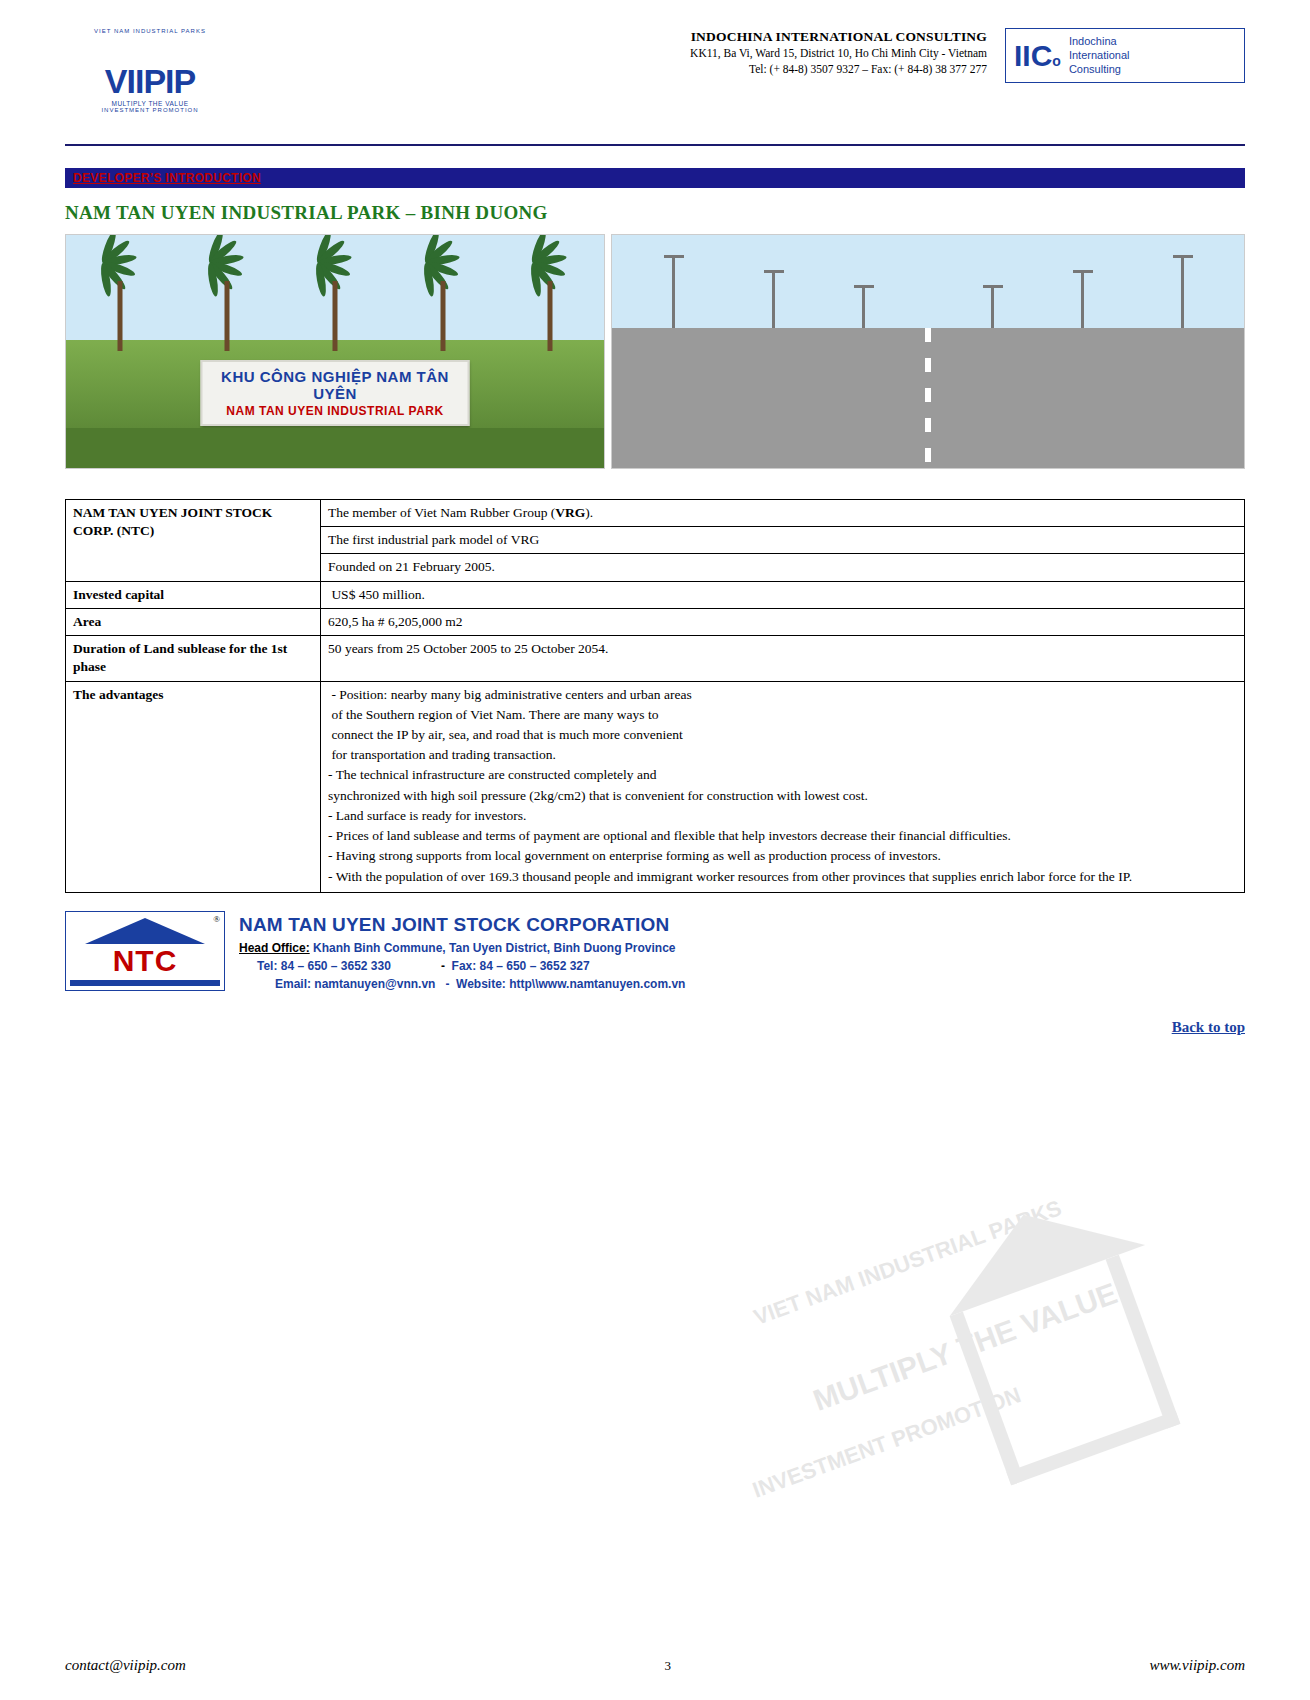VIET NAM INDUSTRIAL PARKS
VIIPIP
MULTIPLY THE VALUE
INVESTMENT PROMOTION
INDOCHINA INTERNATIONAL CONSULTING
KK11, Ba Vi, Ward 15, District 10, Ho Chi Minh City - Vietnam
Tel: (+ 84-8) 3507 9327 – Fax: (+ 84-8) 38 377 277
IICo
Indochina
International
Consulting
DEVELOPER’S INTRODUCTION
NAM TAN UYEN INDUSTRIAL PARK – BINH DUONG
KHU CÔNG NGHIỆP NAM TÂN UYÊN
NAM TAN UYEN INDUSTRIAL PARK
| NAM TAN UYEN JOINT STOCK CORP. (NTC) | The member of Viet Nam Rubber Group ( VRG ). |
| The first industrial park model of VRG |
| Founded on 21 February 2005. |
| Invested capital | US$ 450 million. |
| Area | 620,5 ha # 6,205,000 m2 |
| Duration of Land sublease for the 1st phase | 50 years from 25 October 2005 to 25 October 2054. |
| The advantages | - Position: nearby many big administrative centers and urban areas of the Southern region of Viet Nam. There are many ways to connect the IP by air, sea, and road that is much more convenient for transportation and trading transaction. - The technical infrastructure are constructed completely and synchronized with high soil pressure (2kg/cm2) that is convenient for construction with lowest cost. - Land surface is ready for investors. - Prices of land sublease and terms of payment are optional and flexible that help investors decrease their financial difficulties. - Having strong supports from local government on enterprise forming as well as production process of investors. - With the population of over 169.3 thousand people and immigrant worker resources from other provinces that supplies enrich labor force for the IP. |
®
NTC
NAM TAN UYEN JOINT STOCK CORPORATION
Head Office: Khanh Binh Commune, Tan Uyen District, Binh Duong Province
Tel: 84 – 650 – 3652 330 - Fax: 84 – 650 – 3652 327
Email: namtanuyen@vnn.vn - Website: http\\www.namtanuyen.com.vn
Back to top
VIET NAM INDUSTRIAL PARKS
MULTIPLY THE VALUE
INVESTMENT PROMOTION
contact@viipip.com
3
www.viipip.com